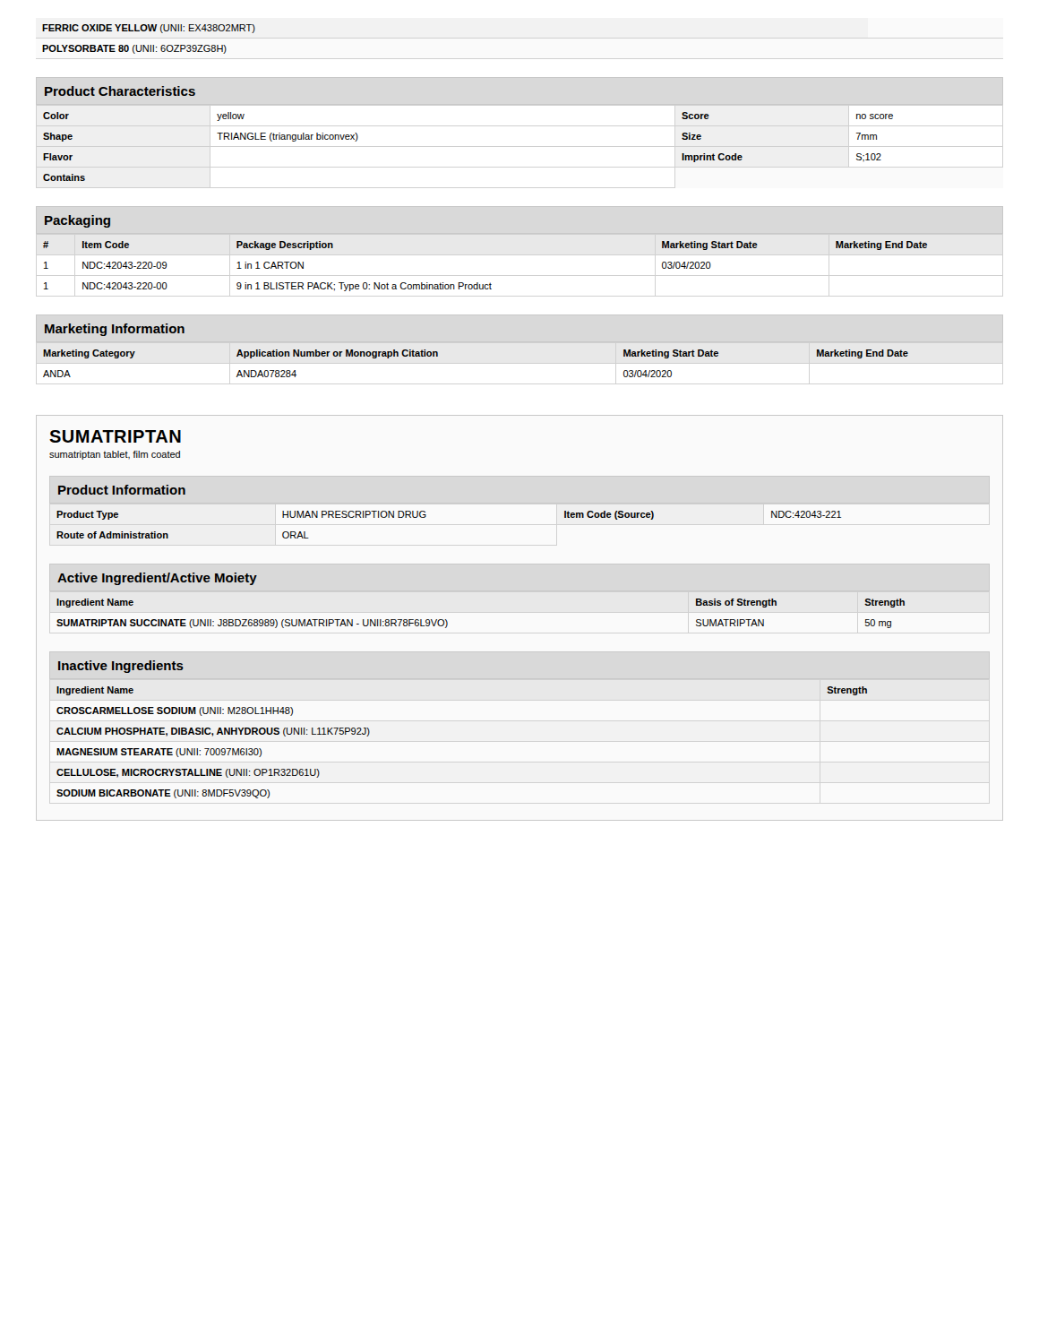| FERRIC OXIDE YELLOW (UNII: EX438O2MRT) | |
| POLYSORBATE 80 (UNII: 6OZP39ZG8H) | |
Product Characteristics
| Color | yellow | Score | no score |
| Shape | TRIANGLE (triangular biconvex) | Size | 7mm |
| Flavor | | Imprint Code | S;102 |
| Contains | | | |
Packaging
| # | Item Code | Package Description | Marketing Start Date | Marketing End Date |
| --- | --- | --- | --- | --- |
| 1 | NDC:42043-220-09 | 1 in 1 CARTON | 03/04/2020 | |
| 1 | NDC:42043-220-00 | 9 in 1 BLISTER PACK; Type 0: Not a Combination Product | | |
Marketing Information
| Marketing Category | Application Number or Monograph Citation | Marketing Start Date | Marketing End Date |
| --- | --- | --- | --- |
| ANDA | ANDA078284 | 03/04/2020 | |
SUMATRIPTAN
sumatriptan tablet, film coated
Product Information
| Product Type | HUMAN PRESCRIPTION DRUG | Item Code (Source) | NDC:42043-221 |
| Route of Administration | ORAL | | |
Active Ingredient/Active Moiety
| Ingredient Name | Basis of Strength | Strength |
| --- | --- | --- |
| SUMATRIPTAN SUCCINATE (UNII: J8BDZ68989) (SUMATRIPTAN - UNII:8R78F6L9VO) | SUMATRIPTAN | 50 mg |
Inactive Ingredients
| Ingredient Name | Strength |
| --- | --- |
| CROSCARMELLOSE SODIUM (UNII: M28OL1HH48) | |
| CALCIUM PHOSPHATE, DIBASIC, ANHYDROUS (UNII: L11K75P92J) | |
| MAGNESIUM STEARATE (UNII: 70097M6I30) | |
| CELLULOSE, MICROCRYSTALLINE (UNII: OP1R32D61U) | |
| SODIUM BICARBONATE (UNII: 8MDF5V39QO) | |